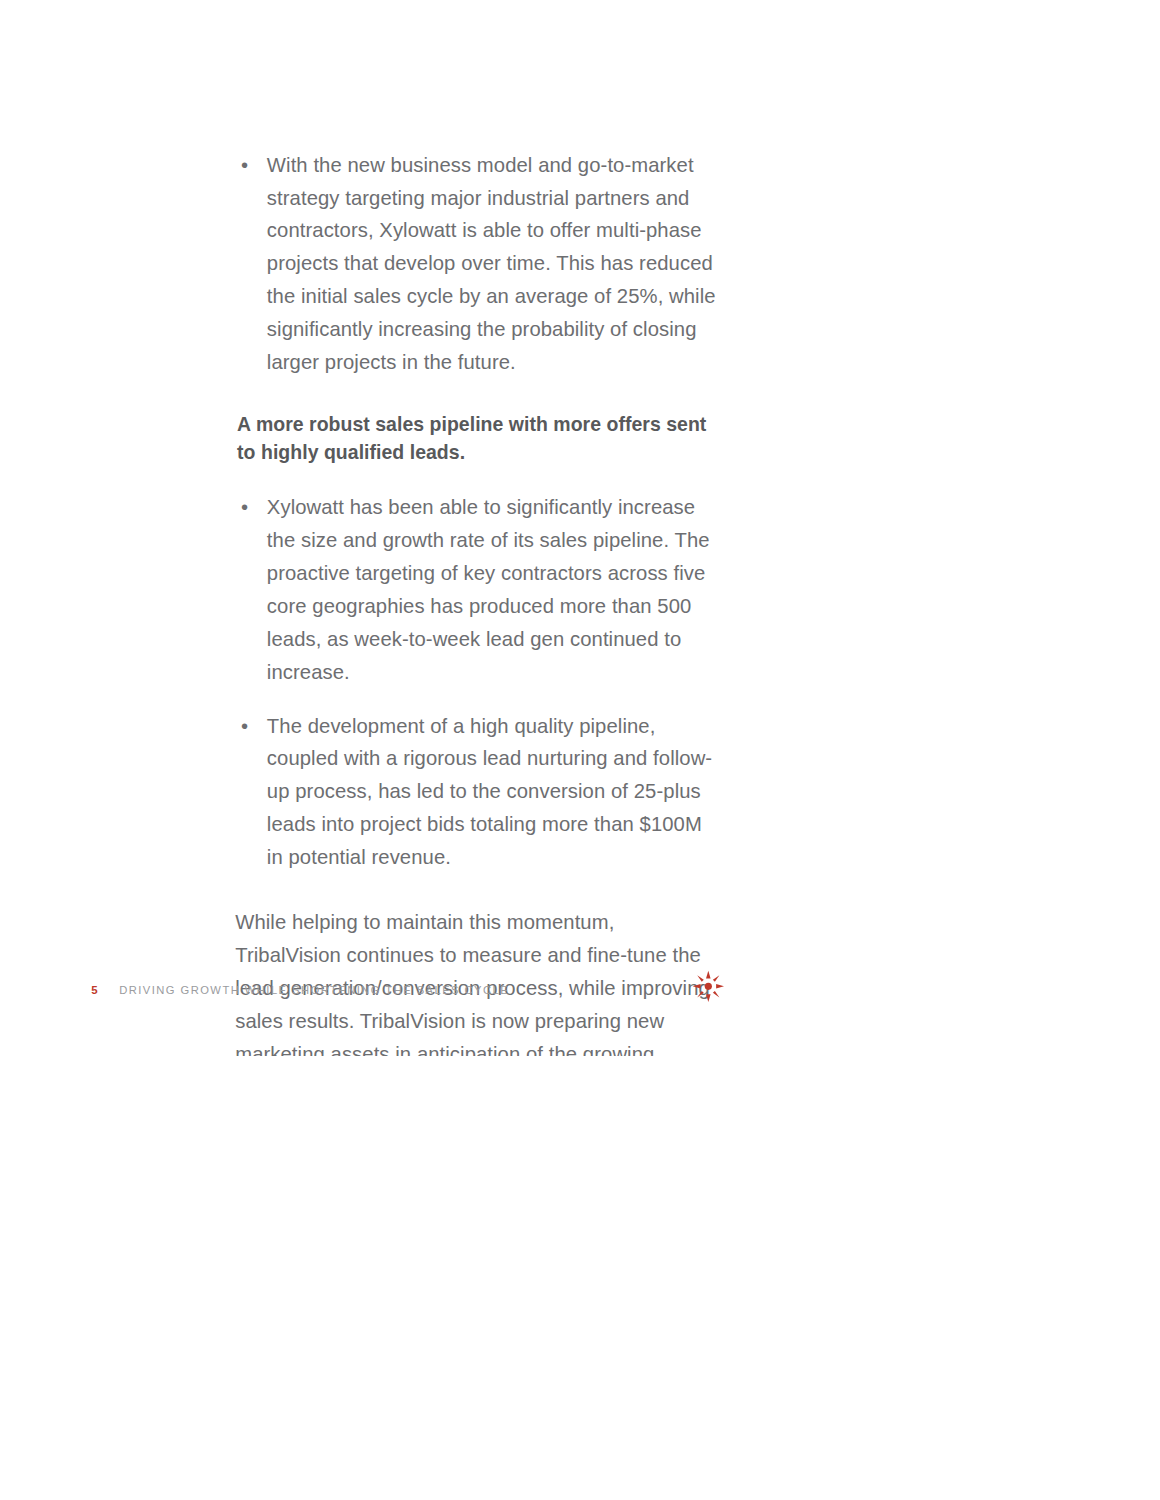With the new business model and go-to-market strategy targeting major industrial partners and contractors, Xylowatt is able to offer multi-phase projects that develop over time. This has reduced the initial sales cycle by an average of 25%, while significantly increasing the probability of closing larger projects in the future.
A more robust sales pipeline with more offers sent to highly qualified leads.
Xylowatt has been able to significantly increase the size and growth rate of its sales pipeline. The proactive targeting of key contractors across five core geographies has produced more than 500 leads, as week-to-week lead gen continued to increase.
The development of a high quality pipeline, coupled with a rigorous lead nurturing and follow-up process, has led to the conversion of 25-plus leads into project bids totaling more than $100M in potential revenue.
While helping to maintain this momentum, TribalVision continues to measure and fine-tune the lead generation/conversion process, while improving sales results. TribalVision is now preparing new marketing assets in anticipation of the growing number of customers Xylowatt will begin serving in the coming months — a level of new business activity that has exceeded all expectations.
5 Driving Growth While Shortening the Sales Cycle